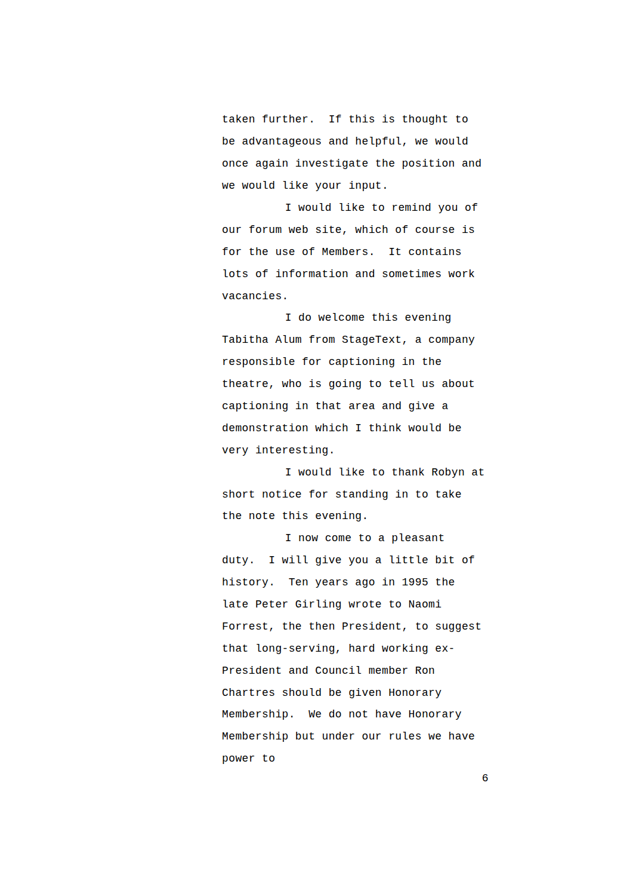taken further. If this is thought to be advantageous and helpful, we would once again investigate the position and we would like your input.
I would like to remind you of our forum web site, which of course is for the use of Members. It contains lots of information and sometimes work vacancies.
I do welcome this evening Tabitha Alum from StageText, a company responsible for captioning in the theatre, who is going to tell us about captioning in that area and give a demonstration which I think would be very interesting.
I would like to thank Robyn at short notice for standing in to take the note this evening.
I now come to a pleasant duty. I will give you a little bit of history. Ten years ago in 1995 the late Peter Girling wrote to Naomi Forrest, the then President, to suggest that long-serving, hard working ex-President and Council member Ron Chartres should be given Honorary Membership. We do not have Honorary Membership but under our rules we have power to
6